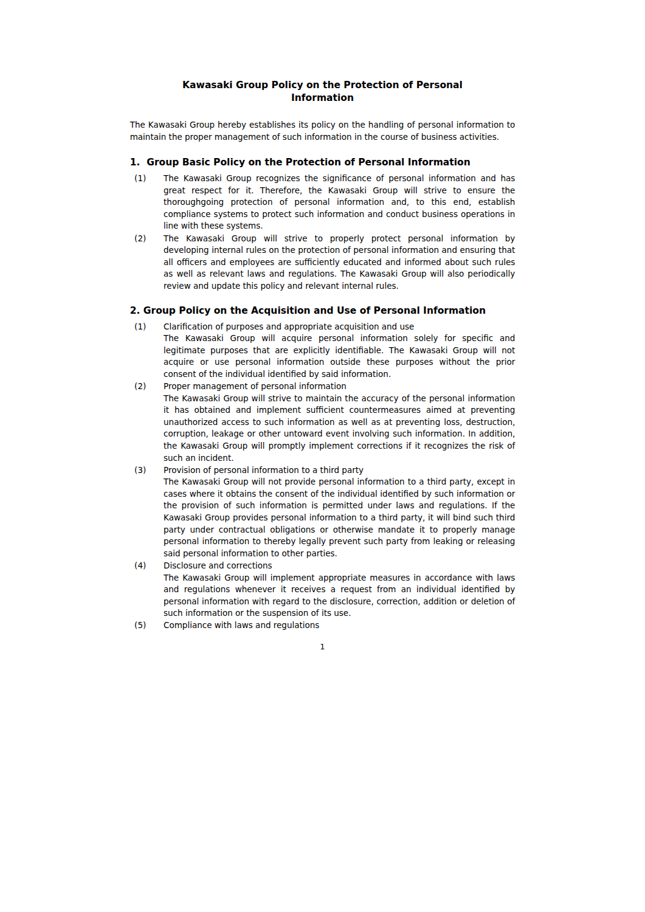Kawasaki Group Policy on the Protection of Personal Information
The Kawasaki Group hereby establishes its policy on the handling of personal information to maintain the proper management of such information in the course of business activities.
1. Group Basic Policy on the Protection of Personal Information
(1) The Kawasaki Group recognizes the significance of personal information and has great respect for it. Therefore, the Kawasaki Group will strive to ensure the thoroughgoing protection of personal information and, to this end, establish compliance systems to protect such information and conduct business operations in line with these systems.
(2) The Kawasaki Group will strive to properly protect personal information by developing internal rules on the protection of personal information and ensuring that all officers and employees are sufficiently educated and informed about such rules as well as relevant laws and regulations. The Kawasaki Group will also periodically review and update this policy and relevant internal rules.
2. Group Policy on the Acquisition and Use of Personal Information
(1) Clarification of purposes and appropriate acquisition and use The Kawasaki Group will acquire personal information solely for specific and legitimate purposes that are explicitly identifiable. The Kawasaki Group will not acquire or use personal information outside these purposes without the prior consent of the individual identified by said information.
(2) Proper management of personal information The Kawasaki Group will strive to maintain the accuracy of the personal information it has obtained and implement sufficient countermeasures aimed at preventing unauthorized access to such information as well as at preventing loss, destruction, corruption, leakage or other untoward event involving such information. In addition, the Kawasaki Group will promptly implement corrections if it recognizes the risk of such an incident.
(3) Provision of personal information to a third party The Kawasaki Group will not provide personal information to a third party, except in cases where it obtains the consent of the individual identified by such information or the provision of such information is permitted under laws and regulations. If the Kawasaki Group provides personal information to a third party, it will bind such third party under contractual obligations or otherwise mandate it to properly manage personal information to thereby legally prevent such party from leaking or releasing said personal information to other parties.
(4) Disclosure and corrections The Kawasaki Group will implement appropriate measures in accordance with laws and regulations whenever it receives a request from an individual identified by personal information with regard to the disclosure, correction, addition or deletion of such information or the suspension of its use.
(5) Compliance with laws and regulations
1